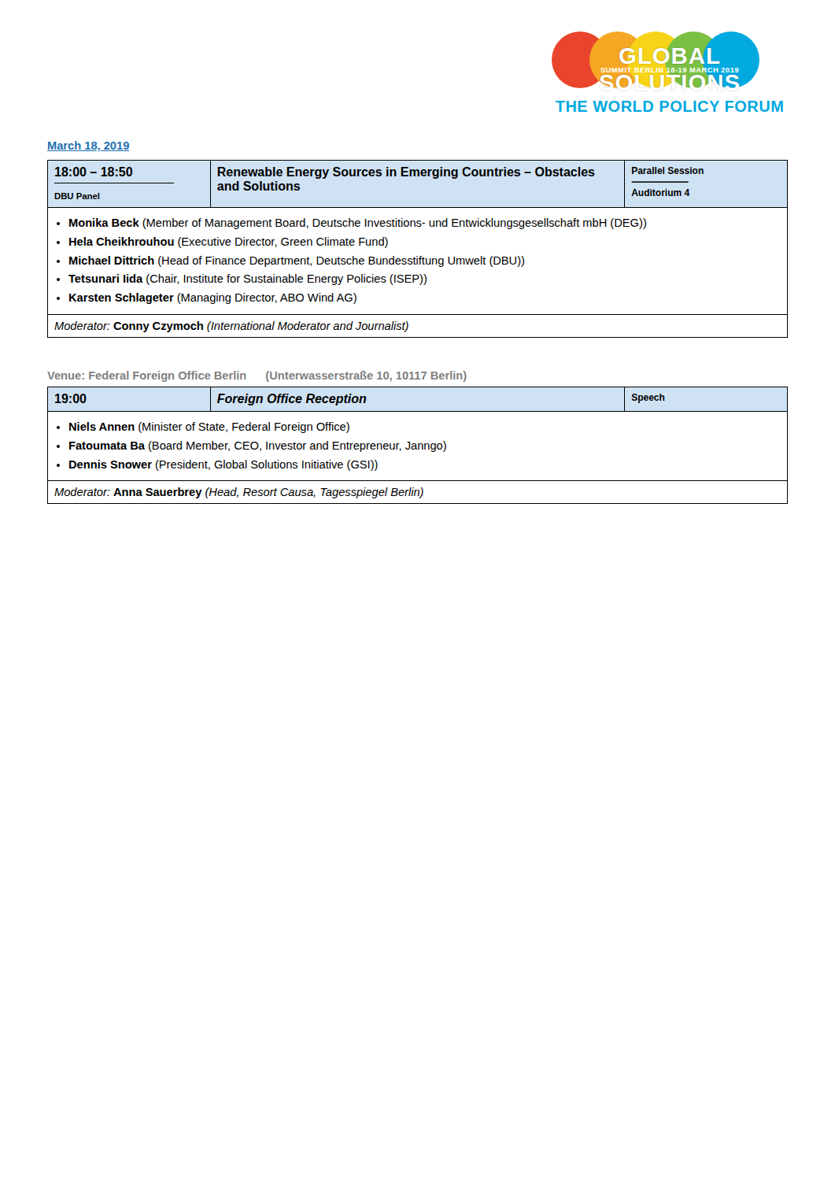GLOBAL SOLUTIONS
SUMMIT BERLIN 18-19 MARCH 2019
THE WORLD POLICY FORUM
March 18, 2019
| 18:00 – 18:50 DBU Panel | Renewable Energy Sources in Emerging Countries – Obstacles and Solutions | Parallel Session ------------------------ Auditorium 4 |
| Monika Beck (Member of Management Board, Deutsche Investitions- und Entwicklungsgesellschaft mbH (DEG)) Hela Cheikhrouhou (Executive Director, Green Climate Fund) Michael Dittrich (Head of Finance Department, Deutsche Bundesstiftung Umwelt (DBU)) Tetsunari Iida (Chair, Institute for Sustainable Energy Policies (ISEP)) Karsten Schlageter (Managing Director, ABO Wind AG) |
| Moderator: Conny Czymoch (International Moderator and Journalist) |
Venue: Federal Foreign Office Berlin (Unterwasserstraße 10, 10117 Berlin)
| 19:00 | Foreign Office Reception | Speech |
| Niels Annen (Minister of State, Federal Foreign Office) Fatoumata Ba (Board Member, CEO, Investor and Entrepreneur, Janngo) Dennis Snower (President, Global Solutions Initiative (GSI)) |
| Moderator: Anna Sauerbrey (Head, Resort Causa, Tagesspiegel Berlin) |